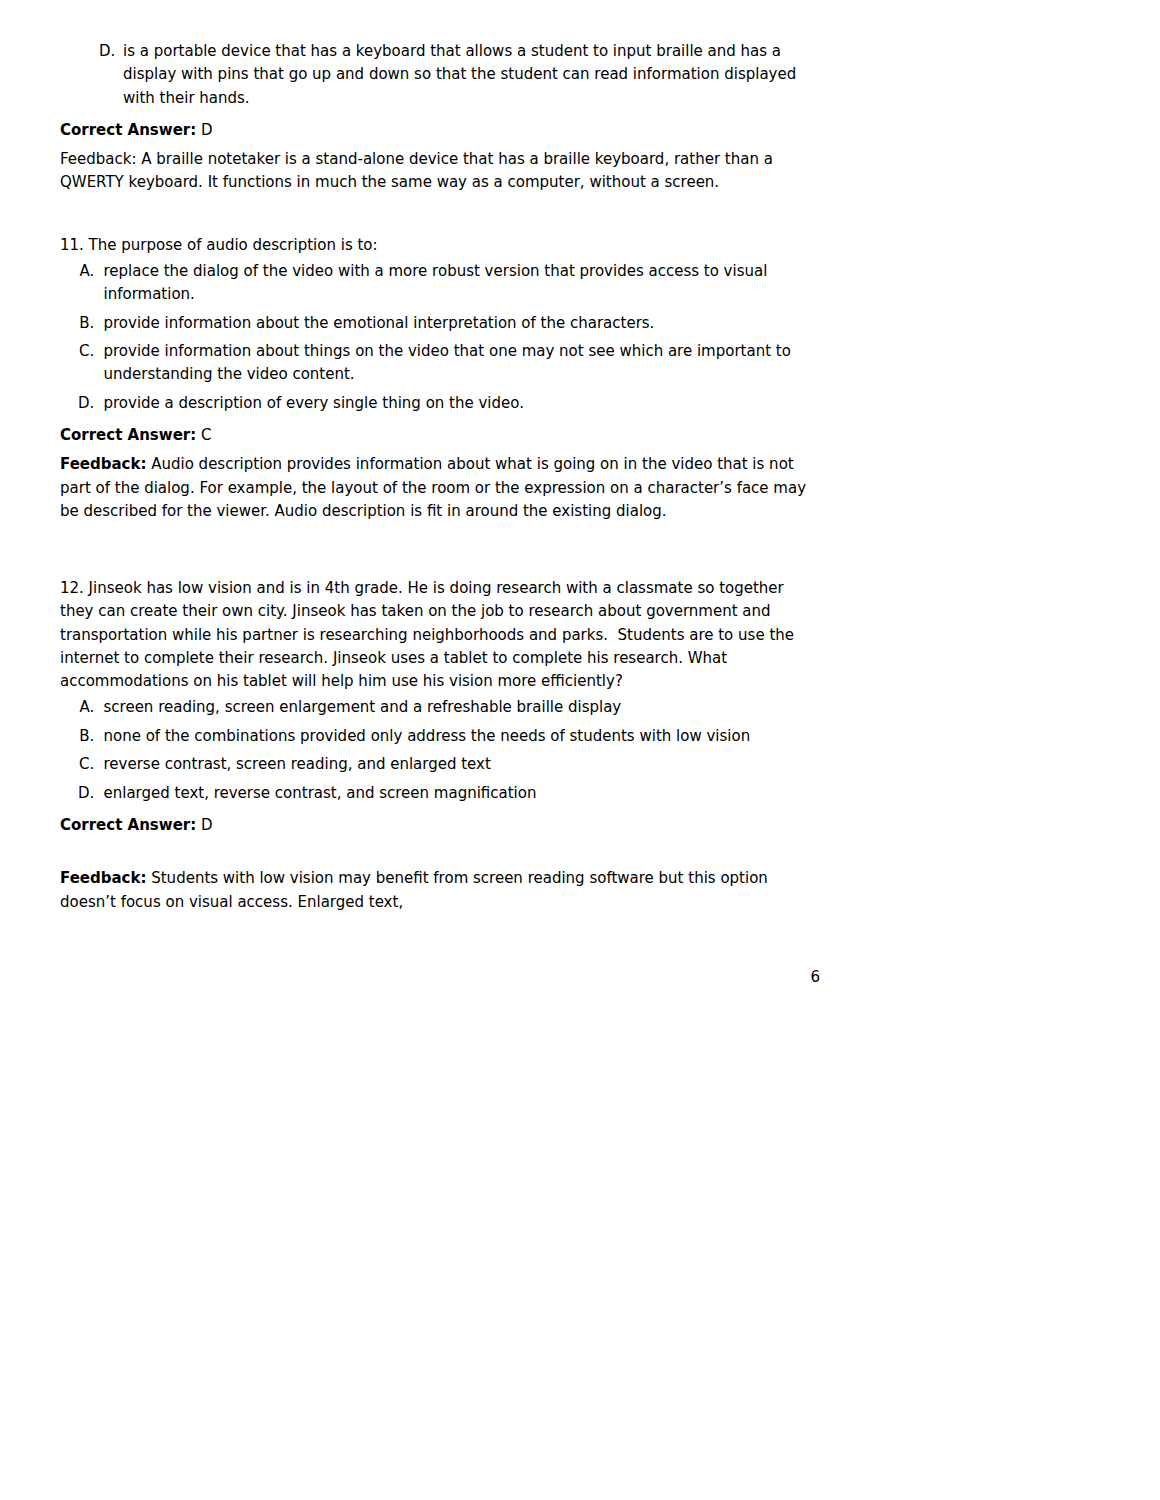D. is a portable device that has a keyboard that allows a student to input braille and has a display with pins that go up and down so that the student can read information displayed with their hands.
Correct Answer: D
Feedback: A braille notetaker is a stand-alone device that has a braille keyboard, rather than a QWERTY keyboard. It functions in much the same way as a computer, without a screen.
11. The purpose of audio description is to:
replace the dialog of the video with a more robust version that provides access to visual information.
provide information about the emotional interpretation of the characters.
provide information about things on the video that one may not see which are important to understanding the video content.
provide a description of every single thing on the video.
Correct Answer: C
Feedback: Audio description provides information about what is going on in the video that is not part of the dialog. For example, the layout of the room or the expression on a character’s face may be described for the viewer. Audio description is fit in around the existing dialog.
12. Jinseok has low vision and is in 4th grade. He is doing research with a classmate so together they can create their own city. Jinseok has taken on the job to research about government and transportation while his partner is researching neighborhoods and parks. Students are to use the internet to complete their research. Jinseok uses a tablet to complete his research. What accommodations on his tablet will help him use his vision more efficiently?
screen reading, screen enlargement and a refreshable braille display
none of the combinations provided only address the needs of students with low vision
reverse contrast, screen reading, and enlarged text
enlarged text, reverse contrast, and screen magnification
Correct Answer: D
Feedback: Students with low vision may benefit from screen reading software but this option doesn’t focus on visual access. Enlarged text,
6